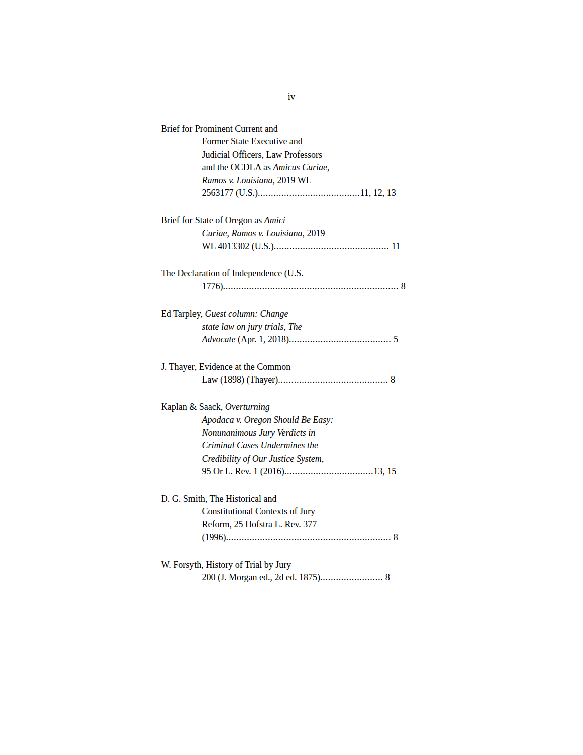iv
Brief for Prominent Current and Former State Executive and Judicial Officers, Law Professors and the OCDLA as Amicus Curiae, Ramos v. Louisiana, 2019 WL 2563177 (U.S.)....................................... 11, 12, 13
Brief for State of Oregon as Amici Curiae, Ramos v. Louisiana, 2019 WL 4013302 (U.S.)............................................ 11
The Declaration of Independence (U.S. 1776)................................................................... 8
Ed Tarpley, Guest column: Change state law on jury trials, The Advocate (Apr. 1, 2018)....................................... 5
J. Thayer, Evidence at the Common Law (1898) (Thayer).......................................... 8
Kaplan & Saack, Overturning Apodaca v. Oregon Should Be Easy: Nonunanimous Jury Verdicts in Criminal Cases Undermines the Credibility of Our Justice System, 95 Or L. Rev. 1 (2016).................................. 13, 15
D. G. Smith, The Historical and Constitutional Contexts of Jury Reform, 25 Hofstra L. Rev. 377 (1996)............................................................... 8
W. Forsyth, History of Trial by Jury 200 (J. Morgan ed., 2d ed. 1875)........................ 8